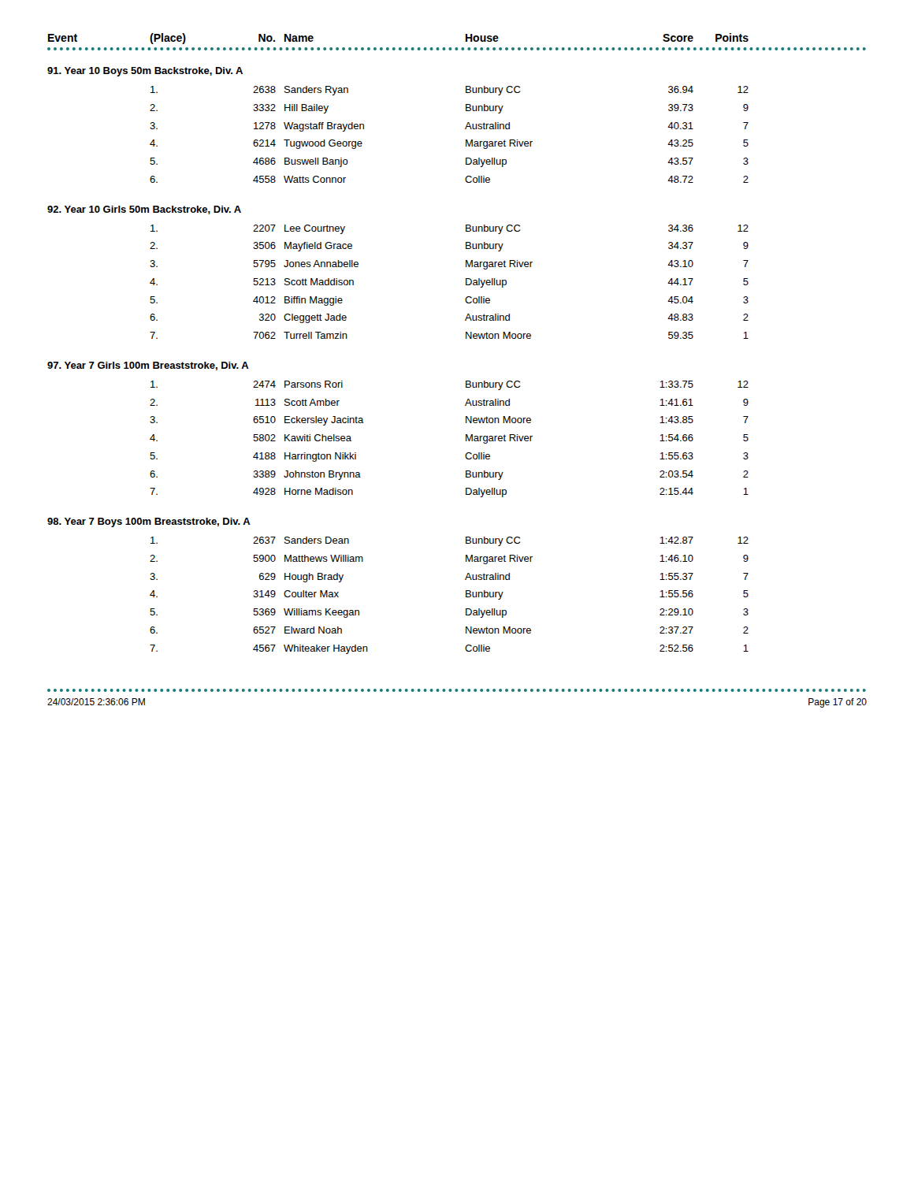Event
(Place)
No.
Name
House
Score
Points
91. Year 10 Boys 50m Backstroke, Div. A
1.
2638
Sanders Ryan
Bunbury CC
36.94
12
2.
3332
Hill Bailey
Bunbury
39.73
9
3.
1278
Wagstaff Brayden
Australind
40.31
7
4.
6214
Tugwood George
Margaret River
43.25
5
5.
4686
Buswell Banjo
Dalyellup
43.57
3
6.
4558
Watts Connor
Collie
48.72
2
92. Year 10 Girls 50m Backstroke, Div. A
1.
2207
Lee Courtney
Bunbury CC
34.36
12
2.
3506
Mayfield Grace
Bunbury
34.37
9
3.
5795
Jones Annabelle
Margaret River
43.10
7
4.
5213
Scott Maddison
Dalyellup
44.17
5
5.
4012
Biffin Maggie
Collie
45.04
3
6.
320
Cleggett Jade
Australind
48.83
2
7.
7062
Turrell Tamzin
Newton Moore
59.35
1
97. Year 7 Girls 100m Breaststroke, Div. A
1.
2474
Parsons Rori
Bunbury CC
1:33.75
12
2.
1113
Scott Amber
Australind
1:41.61
9
3.
6510
Eckersley Jacinta
Newton Moore
1:43.85
7
4.
5802
Kawiti Chelsea
Margaret River
1:54.66
5
5.
4188
Harrington Nikki
Collie
1:55.63
3
6.
3389
Johnston Brynna
Bunbury
2:03.54
2
7.
4928
Horne Madison
Dalyellup
2:15.44
1
98. Year 7 Boys 100m Breaststroke, Div. A
1.
2637
Sanders Dean
Bunbury CC
1:42.87
12
2.
5900
Matthews William
Margaret River
1:46.10
9
3.
629
Hough Brady
Australind
1:55.37
7
4.
3149
Coulter Max
Bunbury
1:55.56
5
5.
5369
Williams Keegan
Dalyellup
2:29.10
3
6.
6527
Elward Noah
Newton Moore
2:37.27
2
7.
4567
Whiteaker Hayden
Collie
2:52.56
1
24/03/2015 2:36:06 PM
Page 17 of 20